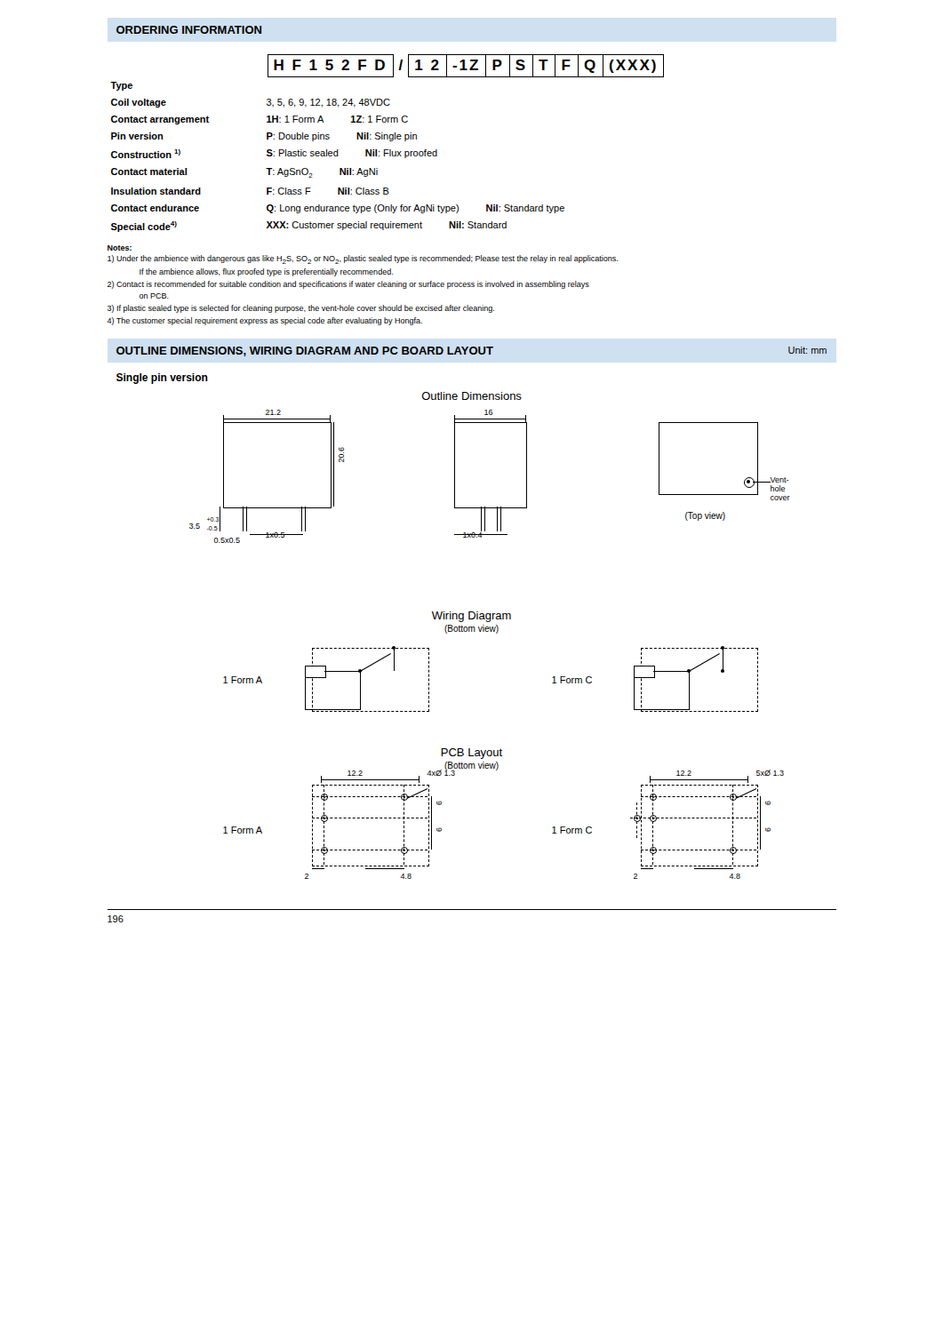ORDERING INFORMATION
| H F 1 5 2 F D | / | 1 2 | -1Z | P | S | T | F | Q | (XXX) |
Type
Coil voltage
3, 5, 6, 9, 12, 18, 24, 48VDC
Contact arrangement
1H: 1 Form A 1Z: 1 Form C
Pin version
P: Double pins Nil: Single pin
Construction 1)
S: Plastic sealed Nil: Flux proofed
Contact material
T: AgSnO2 Nil: AgNi
Insulation standard
F: Class F Nil: Class B
Contact endurance
Q: Long endurance type (Only for AgNi type) Nil: Standard type
Special code4)
XXX: Customer special requirement Nil: Standard
Notes:
1) Under the ambience with dangerous gas like H2S, SO2 or NO2, plastic sealed type is recommended; Please test the relay in real applications. If the ambience allows, flux proofed type is preferentially recommended.
2) Contact is recommended for suitable condition and specifications if water cleaning or surface process is involved in assembling relays on PCB.
3) If plastic sealed type is selected for cleaning purpose, the vent-hole cover should be excised after cleaning.
4) The customer special requirement express as special code after evaluating by Hongfa.
OUTLINE DIMENSIONS, WIRING DIAGRAM AND PC BOARD LAYOUT Unit: mm
Single pin version
Outline Dimensions
21.2
20.6
3.5
+0.3
-0.5
0.5x0.5
1x0.5
16
1x0.4
Vent-hole cover
(Top view)
Wiring Diagram
(Bottom view)
1 Form A
1 Form C
PCB Layout
(Bottom view)
1 Form A
12.2
4xØ 1.3
6
6
2
4.8
1 Form C
12.2
5xØ 1.3
6
6
2
4.8
196